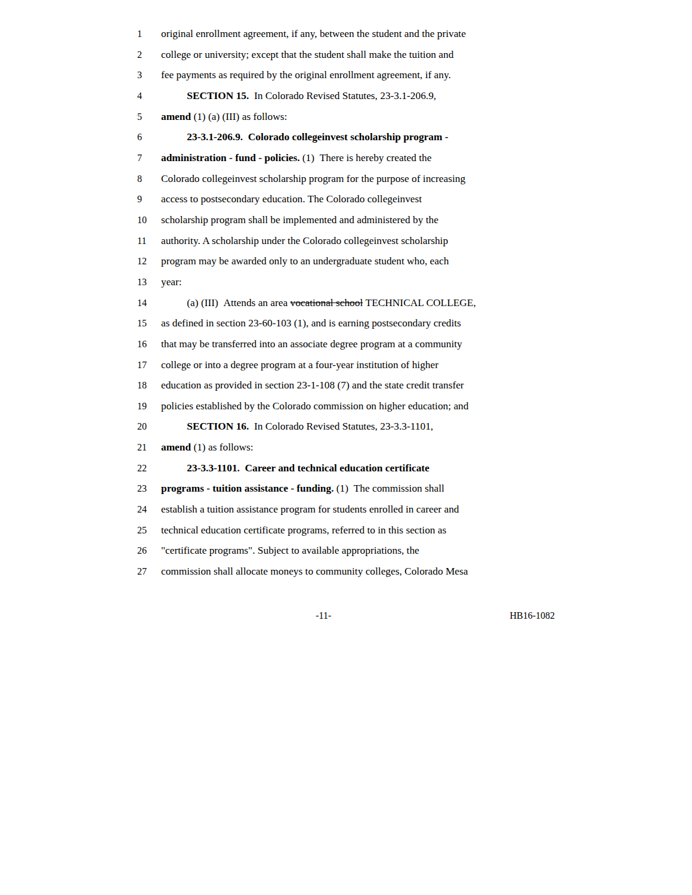1
original enrollment agreement, if any, between the student and the private
2
college or university; except that the student shall make the tuition and
3
fee payments as required by the original enrollment agreement, if any.
4
SECTION 15. In Colorado Revised Statutes, 23-3.1-206.9,
5
amend (1) (a) (III) as follows:
6
23-3.1-206.9. Colorado collegeinvest scholarship program -
7
administration - fund - policies. (1) There is hereby created the
8
Colorado collegeinvest scholarship program for the purpose of increasing
9
access to postsecondary education. The Colorado collegeinvest
10
scholarship program shall be implemented and administered by the
11
authority. A scholarship under the Colorado collegeinvest scholarship
12
program may be awarded only to an undergraduate student who, each
13
year:
14
(a) (III) Attends an area vocational school TECHNICAL COLLEGE,
15
as defined in section 23-60-103 (1), and is earning postsecondary credits
16
that may be transferred into an associate degree program at a community
17
college or into a degree program at a four-year institution of higher
18
education as provided in section 23-1-108 (7) and the state credit transfer
19
policies established by the Colorado commission on higher education; and
20
SECTION 16. In Colorado Revised Statutes, 23-3.3-1101,
21
amend (1) as follows:
22
23-3.3-1101. Career and technical education certificate
23
programs - tuition assistance - funding. (1) The commission shall
24
establish a tuition assistance program for students enrolled in career and
25
technical education certificate programs, referred to in this section as
26
"certificate programs". Subject to available appropriations, the
27
commission shall allocate moneys to community colleges, Colorado Mesa
-11-HB16-1082